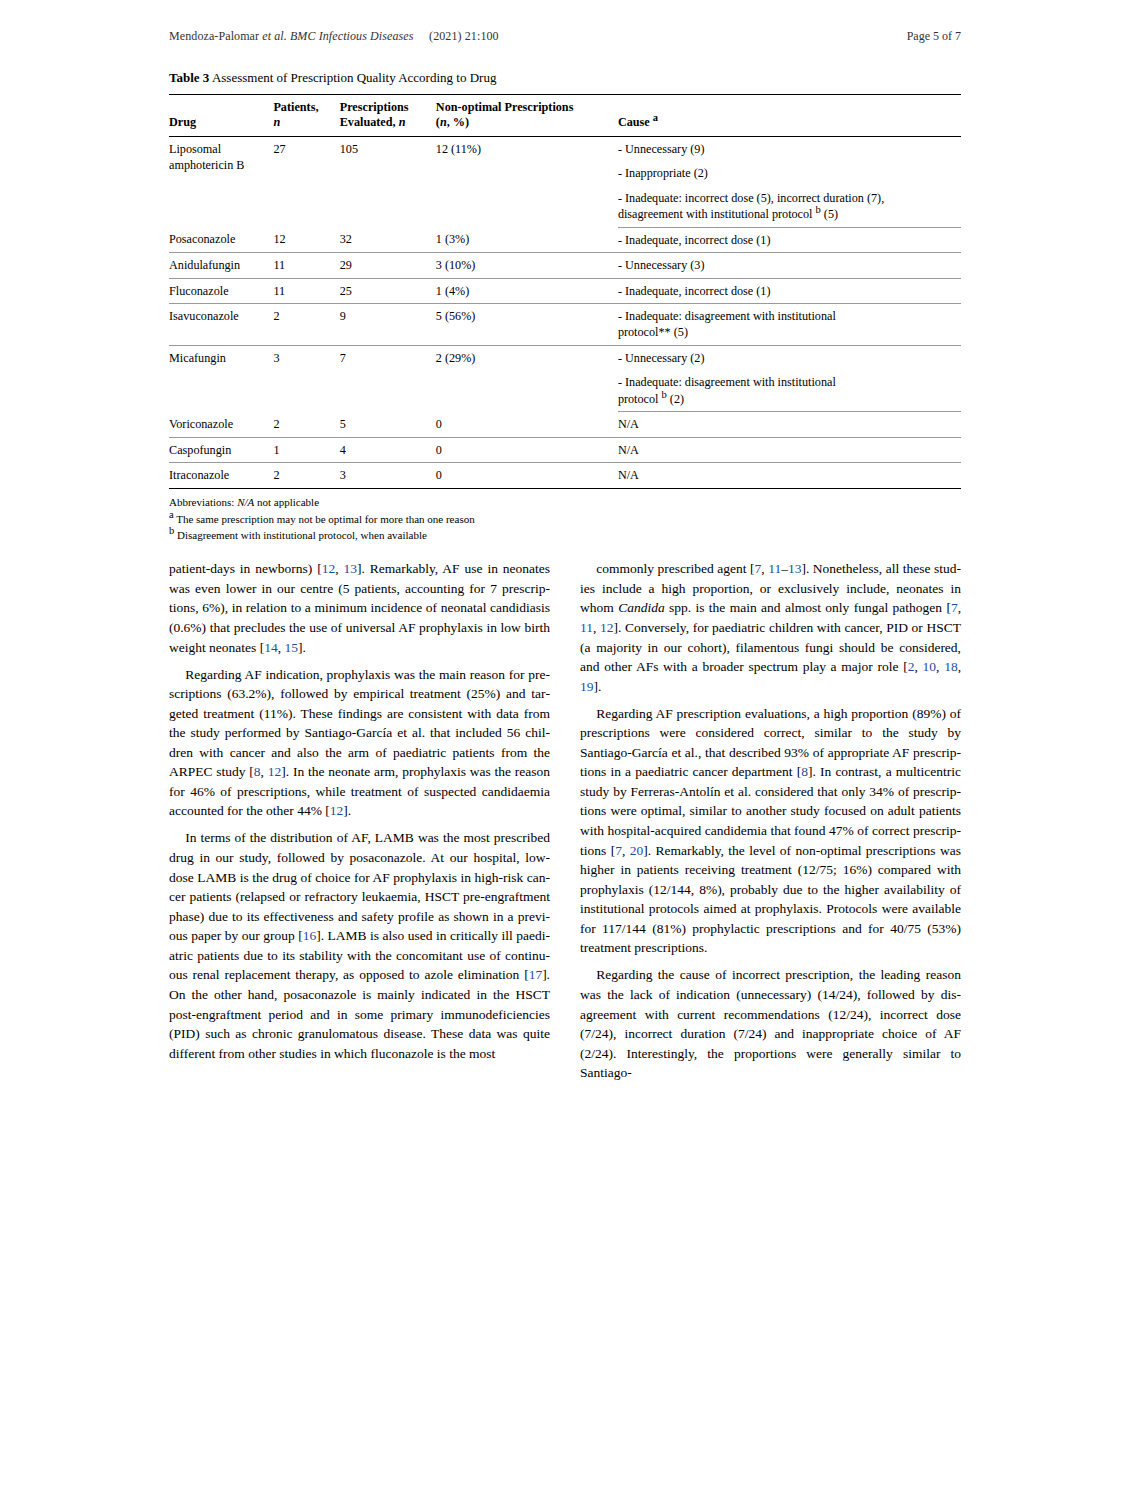Mendoza-Palomar et al. BMC Infectious Diseases (2021) 21:100
Page 5 of 7
Table 3 Assessment of Prescription Quality According to Drug
| Drug | Patients, n | Prescriptions Evaluated, n | Non-optimal Prescriptions ( n , %) | Cause a |
| --- | --- | --- | --- | --- |
| Liposomal amphotericin B | 27 | 105 | 12 (11%) | - Unnecessary (9) |
| - Inappropriate (2) |
| - Inadequate: incorrect dose (5), incorrect duration (7), disagreement with institutional protocol b (5) |
| Posaconazole | 12 | 32 | 1 (3%) | - Inadequate, incorrect dose (1) |
| Anidulafungin | 11 | 29 | 3 (10%) | - Unnecessary (3) |
| Fluconazole | 11 | 25 | 1 (4%) | - Inadequate, incorrect dose (1) |
| Isavuconazole | 2 | 9 | 5 (56%) | - Inadequate: disagreement with institutional protocol** (5) |
| Micafungin | 3 | 7 | 2 (29%) | - Unnecessary (2) |
| - Inadequate: disagreement with institutional protocol b (2) |
| Voriconazole | 2 | 5 | 0 | N/A |
| Caspofungin | 1 | 4 | 0 | N/A |
| Itraconazole | 2 | 3 | 0 | N/A |
Abbreviations: N/A not applicable
a The same prescription may not be optimal for more than one reason
b Disagreement with institutional protocol, when available
patient-days in newborns) [12, 13]. Remarkably, AF use in neonates was even lower in our centre (5 patients, accounting for 7 prescriptions, 6%), in relation to a minimum incidence of neonatal candidiasis (0.6%) that precludes the use of universal AF prophylaxis in low birth weight neonates [14, 15].
Regarding AF indication, prophylaxis was the main reason for prescriptions (63.2%), followed by empirical treatment (25%) and targeted treatment (11%). These findings are consistent with data from the study performed by Santiago-García et al. that included 56 children with cancer and also the arm of paediatric patients from the ARPEC study [8, 12]. In the neonate arm, prophylaxis was the reason for 46% of prescriptions, while treatment of suspected candidaemia accounted for the other 44% [12].
In terms of the distribution of AF, LAMB was the most prescribed drug in our study, followed by posaconazole. At our hospital, low-dose LAMB is the drug of choice for AF prophylaxis in high-risk cancer patients (relapsed or refractory leukaemia, HSCT pre-engraftment phase) due to its effectiveness and safety profile as shown in a previous paper by our group [16]. LAMB is also used in critically ill paediatric patients due to its stability with the concomitant use of continuous renal replacement therapy, as opposed to azole elimination [17]. On the other hand, posaconazole is mainly indicated in the HSCT post-engraftment period and in some primary immunodeficiencies (PID) such as chronic granulomatous disease. These data was quite different from other studies in which fluconazole is the most
commonly prescribed agent [7, 11–13]. Nonetheless, all these studies include a high proportion, or exclusively include, neonates in whom Candida spp. is the main and almost only fungal pathogen [7, 11, 12]. Conversely, for paediatric children with cancer, PID or HSCT (a majority in our cohort), filamentous fungi should be considered, and other AFs with a broader spectrum play a major role [2, 10, 18, 19].
Regarding AF prescription evaluations, a high proportion (89%) of prescriptions were considered correct, similar to the study by Santiago-García et al., that described 93% of appropriate AF prescriptions in a paediatric cancer department [8]. In contrast, a multicentric study by Ferreras-Antolín et al. considered that only 34% of prescriptions were optimal, similar to another study focused on adult patients with hospital-acquired candidemia that found 47% of correct prescriptions [7, 20]. Remarkably, the level of non-optimal prescriptions was higher in patients receiving treatment (12/75; 16%) compared with prophylaxis (12/144, 8%), probably due to the higher availability of institutional protocols aimed at prophylaxis. Protocols were available for 117/144 (81%) prophylactic prescriptions and for 40/75 (53%) treatment prescriptions.
Regarding the cause of incorrect prescription, the leading reason was the lack of indication (unnecessary) (14/24), followed by disagreement with current recommendations (12/24), incorrect dose (7/24), incorrect duration (7/24) and inappropriate choice of AF (2/24). Interestingly, the proportions were generally similar to Santiago-